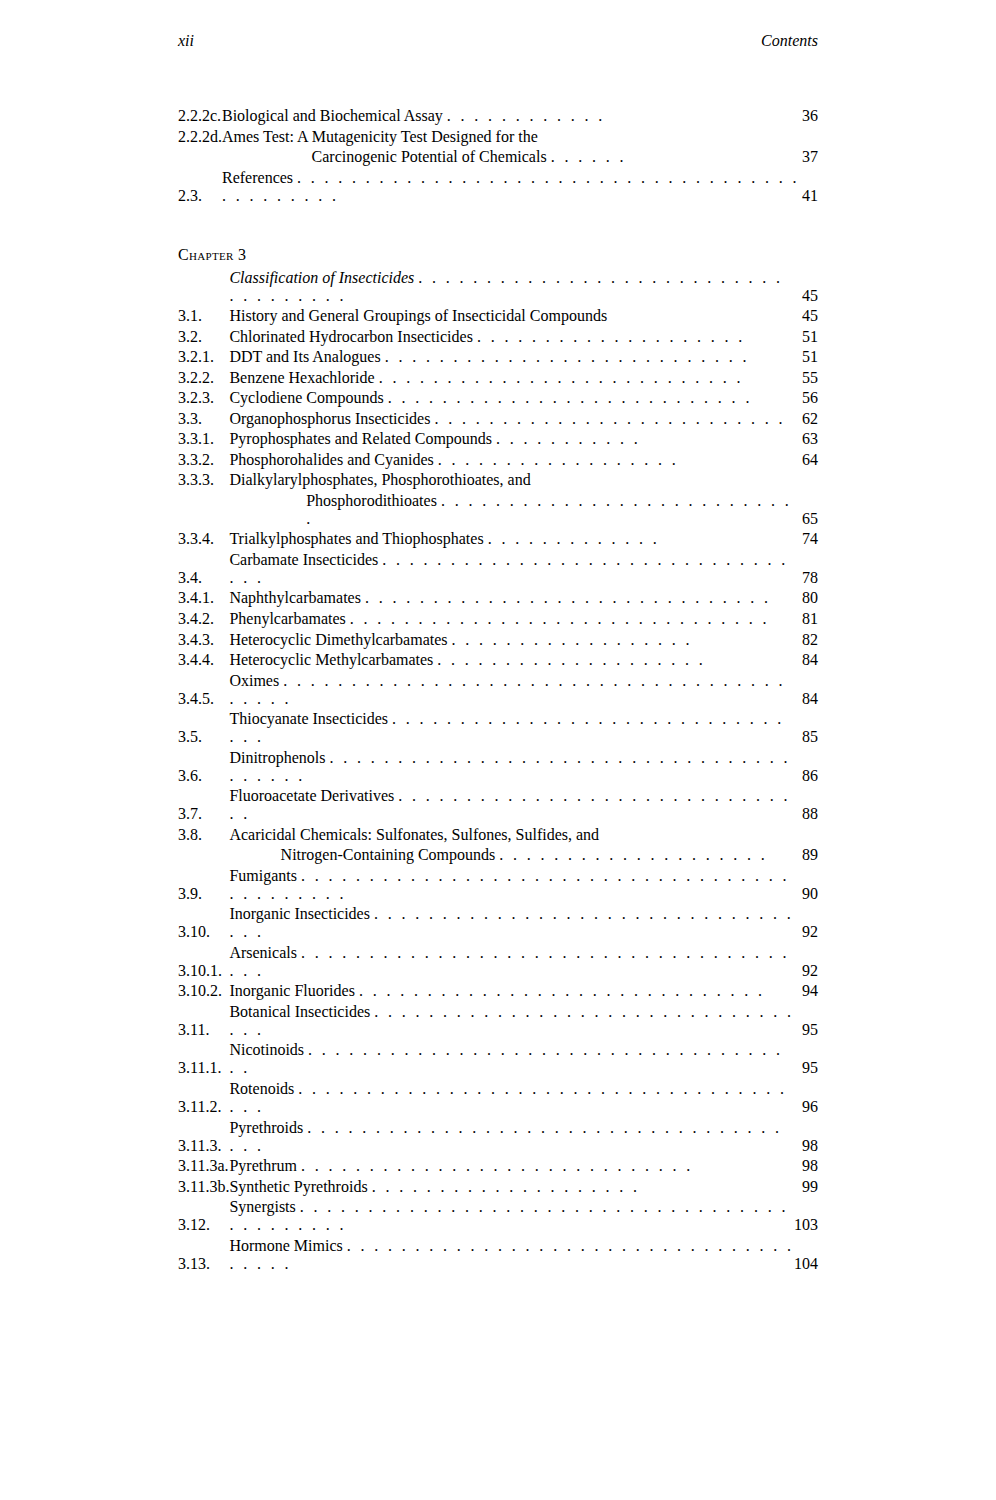xii Contents
| 2.2.2c. | Biological and Biochemical Assay . . . . . . . . . . . . | 36 |
| 2.2.2d. | Ames Test: A Mutagenicity Test Designed for the | |
| | Carcinogenic Potential of Chemicals . . . . . . | 37 |
| 2.3. | References . . . . . . . . . . . . . . . . . . . . . . . . . . . . . . . . . . . . . . . . . . . . . . | 41 |
Chapter 3
| | Classification of Insecticides . . . . . . . . . . . . . . . . . . . . . . . . . . . . . . . . . . . . | 45 |
| 3.1. | History and General Groupings of Insecticidal Compounds | 45 |
| 3.2. | Chlorinated Hydrocarbon Insecticides . . . . . . . . . . . . . . . . . . . . | 51 |
| 3.2.1. | DDT and Its Analogues . . . . . . . . . . . . . . . . . . . . . . . . . . . | 51 |
| 3.2.2. | Benzene Hexachloride . . . . . . . . . . . . . . . . . . . . . . . . . . . | 55 |
| 3.2.3. | Cyclodiene Compounds . . . . . . . . . . . . . . . . . . . . . . . . . . . | 56 |
| 3.3. | Organophosphorus Insecticides . . . . . . . . . . . . . . . . . . . . . . . . . . | 62 |
| 3.3.1. | Pyrophosphates and Related Compounds . . . . . . . . . . . | 63 |
| 3.3.2. | Phosphorohalides and Cyanides . . . . . . . . . . . . . . . . . . | 64 |
| 3.3.3. | Dialkylarylphosphates, Phosphorothioates, and | |
| | Phosphorodithioates . . . . . . . . . . . . . . . . . . . . . . . . . . . | 65 |
| 3.3.4. | Trialkylphosphates and Thiophosphates . . . . . . . . . . . . . | 74 |
| 3.4. | Carbamate Insecticides . . . . . . . . . . . . . . . . . . . . . . . . . . . . . . . . . | 78 |
| 3.4.1. | Naphthylcarbamates . . . . . . . . . . . . . . . . . . . . . . . . . . . . . . | 80 |
| 3.4.2. | Phenylcarbamates . . . . . . . . . . . . . . . . . . . . . . . . . . . . . . . | 81 |
| 3.4.3. | Heterocyclic Dimethylcarbamates . . . . . . . . . . . . . . . . . . | 82 |
| 3.4.4. | Heterocyclic Methylcarbamates . . . . . . . . . . . . . . . . . . . . | 84 |
| 3.4.5. | Oximes . . . . . . . . . . . . . . . . . . . . . . . . . . . . . . . . . . . . . . . . . . | 84 |
| 3.5. | Thiocyanate Insecticides . . . . . . . . . . . . . . . . . . . . . . . . . . . . . . . . | 85 |
| 3.6. | Dinitrophenols . . . . . . . . . . . . . . . . . . . . . . . . . . . . . . . . . . . . . . . . | 86 |
| 3.7. | Fluoroacetate Derivatives . . . . . . . . . . . . . . . . . . . . . . . . . . . . . . . | 88 |
| 3.8. | Acaricidal Chemicals: Sulfonates, Sulfones, Sulfides, and | |
| | Nitrogen-Containing Compounds . . . . . . . . . . . . . . . . . . . . | 89 |
| 3.9. | Fumigants . . . . . . . . . . . . . . . . . . . . . . . . . . . . . . . . . . . . . . . . . . . . . | 90 |
| 3.10. | Inorganic Insecticides . . . . . . . . . . . . . . . . . . . . . . . . . . . . . . . . . . | 92 |
| 3.10.1. | Arsenicals . . . . . . . . . . . . . . . . . . . . . . . . . . . . . . . . . . . . . . . | 92 |
| 3.10.2. | Inorganic Fluorides . . . . . . . . . . . . . . . . . . . . . . . . . . . . . . | 94 |
| 3.11. | Botanical Insecticides . . . . . . . . . . . . . . . . . . . . . . . . . . . . . . . . . . | 95 |
| 3.11.1. | Nicotinoids . . . . . . . . . . . . . . . . . . . . . . . . . . . . . . . . . . . . . | 95 |
| 3.11.2. | Rotenoids . . . . . . . . . . . . . . . . . . . . . . . . . . . . . . . . . . . . . . . | 96 |
| 3.11.3. | Pyrethroids . . . . . . . . . . . . . . . . . . . . . . . . . . . . . . . . . . . . . . | 98 |
| 3.11.3a. | Pyrethrum . . . . . . . . . . . . . . . . . . . . . . . . . . . . . | 98 |
| 3.11.3b. | Synthetic Pyrethroids . . . . . . . . . . . . . . . . . . . . | 99 |
| 3.12. | Synergists . . . . . . . . . . . . . . . . . . . . . . . . . . . . . . . . . . . . . . . . . . . . . | 103 |
| 3.13. | Hormone Mimics . . . . . . . . . . . . . . . . . . . . . . . . . . . . . . . . . . . . . . | 104 |